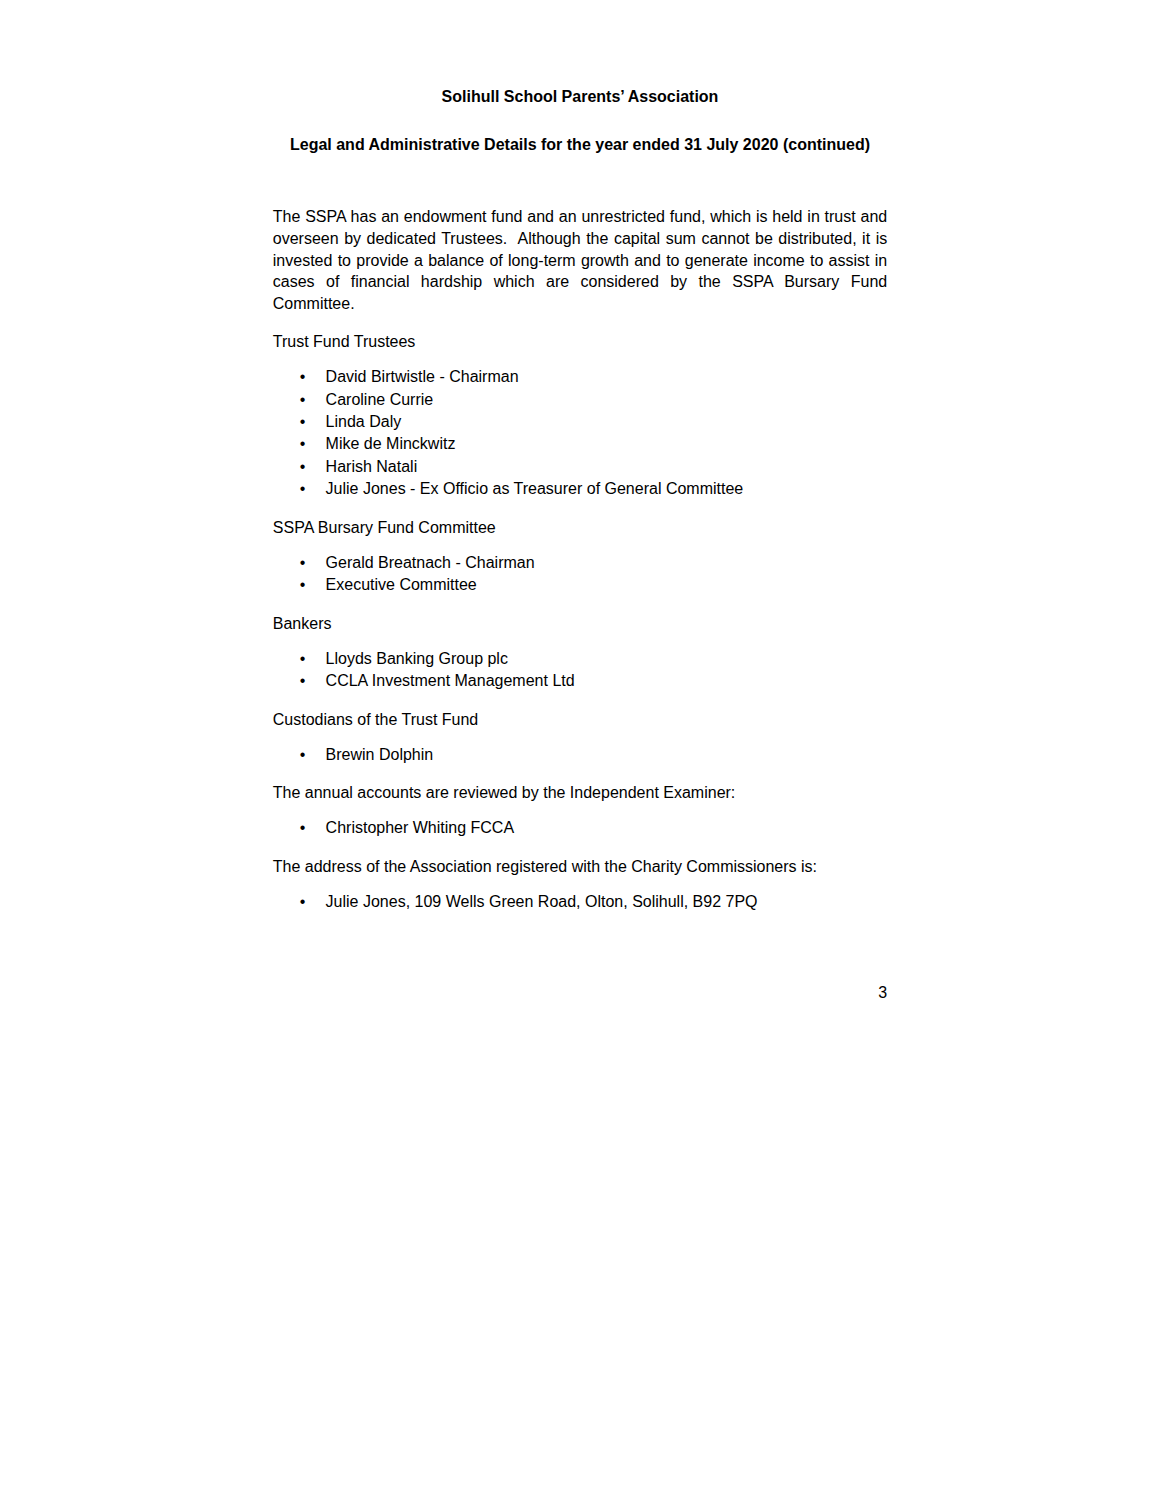Solihull School Parents’ Association
Legal and Administrative Details for the year ended 31 July 2020 (continued)
The SSPA has an endowment fund and an unrestricted fund, which is held in trust and overseen by dedicated Trustees. Although the capital sum cannot be distributed, it is invested to provide a balance of long-term growth and to generate income to assist in cases of financial hardship which are considered by the SSPA Bursary Fund Committee.
Trust Fund Trustees
David Birtwistle - Chairman
Caroline Currie
Linda Daly
Mike de Minckwitz
Harish Natali
Julie Jones - Ex Officio as Treasurer of General Committee
SSPA Bursary Fund Committee
Gerald Breatnach - Chairman
Executive Committee
Bankers
Lloyds Banking Group plc
CCLA Investment Management Ltd
Custodians of the Trust Fund
Brewin Dolphin
The annual accounts are reviewed by the Independent Examiner:
Christopher Whiting FCCA
The address of the Association registered with the Charity Commissioners is:
Julie Jones, 109 Wells Green Road, Olton, Solihull, B92 7PQ
3